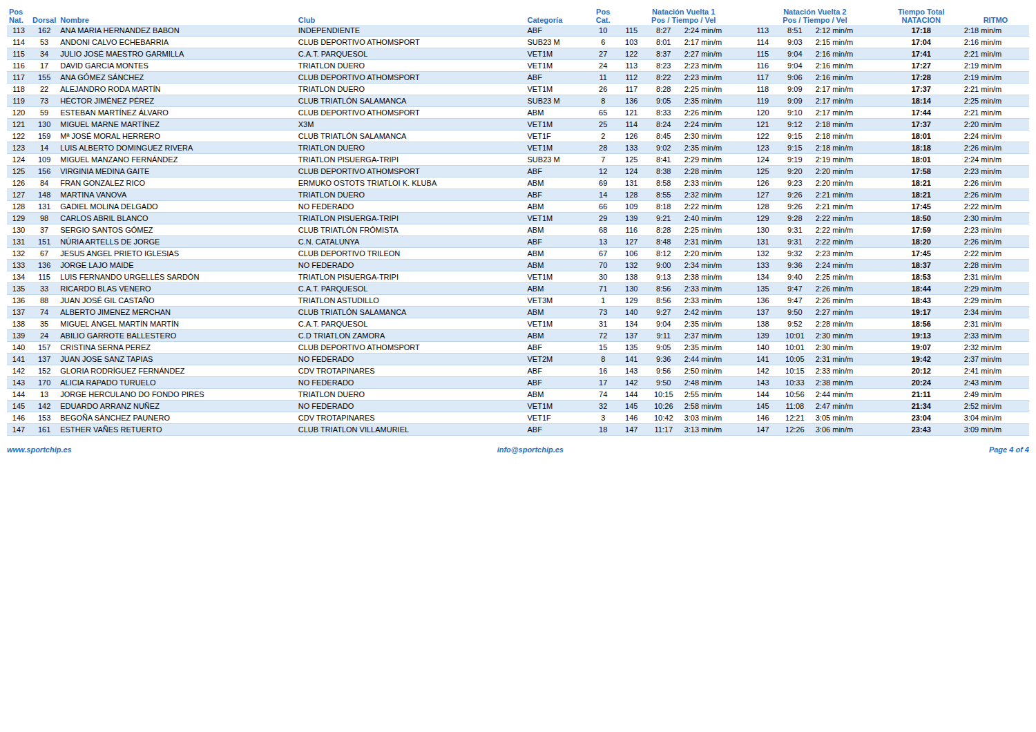| Pos Nat. | Dorsal | Nombre | Club | Categoría | Pos Cat. | Natación Vuelta 1 Pos / Tiempo / Vel | Natación Vuelta 2 Pos / Tiempo / Vel | Tiempo Total NATACION | RITMO |
| --- | --- | --- | --- | --- | --- | --- | --- | --- | --- |
| 113 | 162 | ANA MARIA HERNANDEZ BABON | INDEPENDIENTE | ABF | 10 | 115 | 8:27 | 2:24 min/m | 113 | 8:51 | 2:12 min/m | 17:18 | 2:18 min/m |
| 114 | 53 | ANDONI CALVO ECHEBARRIA | CLUB DEPORTIVO ATHOMSPORT | SUB23 M | 6 | 103 | 8:01 | 2:17 min/m | 114 | 9:03 | 2:15 min/m | 17:04 | 2:16 min/m |
| 115 | 34 | JULIO JOSÉ MAESTRO GARMILLA | C.A.T. PARQUESOL | VET1M | 27 | 122 | 8:37 | 2:27 min/m | 115 | 9:04 | 2:16 min/m | 17:41 | 2:21 min/m |
| 116 | 17 | DAVID GARCIA MONTES | TRIATLON DUERO | VET1M | 24 | 113 | 8:23 | 2:23 min/m | 116 | 9:04 | 2:16 min/m | 17:27 | 2:19 min/m |
| 117 | 155 | ANA GÓMEZ SÁNCHEZ | CLUB DEPORTIVO ATHOMSPORT | ABF | 11 | 112 | 8:22 | 2:23 min/m | 117 | 9:06 | 2:16 min/m | 17:28 | 2:19 min/m |
| 118 | 22 | ALEJANDRO RODA MARTÍN | TRIATLON DUERO | VET1M | 26 | 117 | 8:28 | 2:25 min/m | 118 | 9:09 | 2:17 min/m | 17:37 | 2:21 min/m |
| 119 | 73 | HÉCTOR JIMÉNEZ PÉREZ | CLUB TRIATLÓN SALAMANCA | SUB23 M | 8 | 136 | 9:05 | 2:35 min/m | 119 | 9:09 | 2:17 min/m | 18:14 | 2:25 min/m |
| 120 | 59 | ESTEBAN MARTÍNEZ ÁLVARO | CLUB DEPORTIVO ATHOMSPORT | ABM | 65 | 121 | 8:33 | 2:26 min/m | 120 | 9:10 | 2:17 min/m | 17:44 | 2:21 min/m |
| 121 | 130 | MIGUEL MARNE MARTÍNEZ | X3M | VET1M | 25 | 114 | 8:24 | 2:24 min/m | 121 | 9:12 | 2:18 min/m | 17:37 | 2:20 min/m |
| 122 | 159 | Mª JOSÉ MORAL HERRERO | CLUB TRIATLÓN SALAMANCA | VET1F | 2 | 126 | 8:45 | 2:30 min/m | 122 | 9:15 | 2:18 min/m | 18:01 | 2:24 min/m |
| 123 | 14 | LUIS ALBERTO DOMINGUEZ RIVERA | TRIATLON DUERO | VET1M | 28 | 133 | 9:02 | 2:35 min/m | 123 | 9:15 | 2:18 min/m | 18:18 | 2:26 min/m |
| 124 | 109 | MIGUEL MANZANO FERNÁNDEZ | TRIATLON PISUERGA-TRIPI | SUB23 M | 7 | 125 | 8:41 | 2:29 min/m | 124 | 9:19 | 2:19 min/m | 18:01 | 2:24 min/m |
| 125 | 156 | VIRGINIA MEDINA GAITE | CLUB DEPORTIVO ATHOMSPORT | ABF | 12 | 124 | 8:38 | 2:28 min/m | 125 | 9:20 | 2:20 min/m | 17:58 | 2:23 min/m |
| 126 | 84 | FRAN GONZALEZ RICO | ERMUKO OSTOTS TRIATLOI K. KLUBA | ABM | 69 | 131 | 8:58 | 2:33 min/m | 126 | 9:23 | 2:20 min/m | 18:21 | 2:26 min/m |
| 127 | 148 | MARTINA VANOVA | TRIATLON DUERO | ABF | 14 | 128 | 8:55 | 2:32 min/m | 127 | 9:26 | 2:21 min/m | 18:21 | 2:26 min/m |
| 128 | 131 | GADIEL MOLINA DELGADO | NO FEDERADO | ABM | 66 | 109 | 8:18 | 2:22 min/m | 128 | 9:26 | 2:21 min/m | 17:45 | 2:22 min/m |
| 129 | 98 | CARLOS ABRIL BLANCO | TRIATLON PISUERGA-TRIPI | VET1M | 29 | 139 | 9:21 | 2:40 min/m | 129 | 9:28 | 2:22 min/m | 18:50 | 2:30 min/m |
| 130 | 37 | SERGIO SANTOS GÓMEZ | CLUB TRIATLÓN FRÓMISTA | ABM | 68 | 116 | 8:28 | 2:25 min/m | 130 | 9:31 | 2:22 min/m | 17:59 | 2:23 min/m |
| 131 | 151 | NÚRIA ARTELLS DE JORGE | C.N. CATALUNYA | ABF | 13 | 127 | 8:48 | 2:31 min/m | 131 | 9:31 | 2:22 min/m | 18:20 | 2:26 min/m |
| 132 | 67 | JESUS ANGEL PRIETO IGLESIAS | CLUB DEPORTIVO TRILEON | ABM | 67 | 106 | 8:12 | 2:20 min/m | 132 | 9:32 | 2:23 min/m | 17:45 | 2:22 min/m |
| 133 | 136 | JORGE LAJO MAIDE | NO FEDERADO | ABM | 70 | 132 | 9:00 | 2:34 min/m | 133 | 9:36 | 2:24 min/m | 18:37 | 2:28 min/m |
| 134 | 115 | LUIS FERNANDO URGELLÉS SARDÓN | TRIATLON PISUERGA-TRIPI | VET1M | 30 | 138 | 9:13 | 2:38 min/m | 134 | 9:40 | 2:25 min/m | 18:53 | 2:31 min/m |
| 135 | 33 | RICARDO BLAS VENERO | C.A.T. PARQUESOL | ABM | 71 | 130 | 8:56 | 2:33 min/m | 135 | 9:47 | 2:26 min/m | 18:44 | 2:29 min/m |
| 136 | 88 | JUAN JOSÉ GIL CASTAÑO | TRIATLON ASTUDILLO | VET3M | 1 | 129 | 8:56 | 2:33 min/m | 136 | 9:47 | 2:26 min/m | 18:43 | 2:29 min/m |
| 137 | 74 | ALBERTO JIMENEZ MERCHAN | CLUB TRIATLÓN SALAMANCA | ABM | 73 | 140 | 9:27 | 2:42 min/m | 137 | 9:50 | 2:27 min/m | 19:17 | 2:34 min/m |
| 138 | 35 | MIGUEL ÁNGEL MARTÍN MARTÍN | C.A.T. PARQUESOL | VET1M | 31 | 134 | 9:04 | 2:35 min/m | 138 | 9:52 | 2:28 min/m | 18:56 | 2:31 min/m |
| 139 | 24 | ABILIO GARROTE BALLESTERO | C.D TRIATLON ZAMORA | ABM | 72 | 137 | 9:11 | 2:37 min/m | 139 | 10:01 | 2:30 min/m | 19:13 | 2:33 min/m |
| 140 | 157 | CRISTINA SERNA PEREZ | CLUB DEPORTIVO ATHOMSPORT | ABF | 15 | 135 | 9:05 | 2:35 min/m | 140 | 10:01 | 2:30 min/m | 19:07 | 2:32 min/m |
| 141 | 137 | JUAN JOSE SANZ TAPIAS | NO FEDERADO | VET2M | 8 | 141 | 9:36 | 2:44 min/m | 141 | 10:05 | 2:31 min/m | 19:42 | 2:37 min/m |
| 142 | 152 | GLORIA RODRÍGUEZ FERNÁNDEZ | CDV TROTAPINARES | ABF | 16 | 143 | 9:56 | 2:50 min/m | 142 | 10:15 | 2:33 min/m | 20:12 | 2:41 min/m |
| 143 | 170 | ALICIA RAPADO TURUELO | NO FEDERADO | ABF | 17 | 142 | 9:50 | 2:48 min/m | 143 | 10:33 | 2:38 min/m | 20:24 | 2:43 min/m |
| 144 | 13 | JORGE HERCULANO DO FONDO PIRES | TRIATLON DUERO | ABM | 74 | 144 | 10:15 | 2:55 min/m | 144 | 10:56 | 2:44 min/m | 21:11 | 2:49 min/m |
| 145 | 142 | EDUARDO ARRANZ NUÑEZ | NO FEDERADO | VET1M | 32 | 145 | 10:26 | 2:58 min/m | 145 | 11:08 | 2:47 min/m | 21:34 | 2:52 min/m |
| 146 | 153 | BEGOÑA SÁNCHEZ PAUNERO | CDV TROTAPINARES | VET1F | 3 | 146 | 10:42 | 3:03 min/m | 146 | 12:21 | 3:05 min/m | 23:04 | 3:04 min/m |
| 147 | 161 | ESTHER VAÑES RETUERTO | CLUB TRIATLON VILLAMURIEL | ABF | 18 | 147 | 11:17 | 3:13 min/m | 147 | 12:26 | 3:06 min/m | 23:43 | 3:09 min/m |
www.sportchip.es info@sportchip.es Page 4 of 4